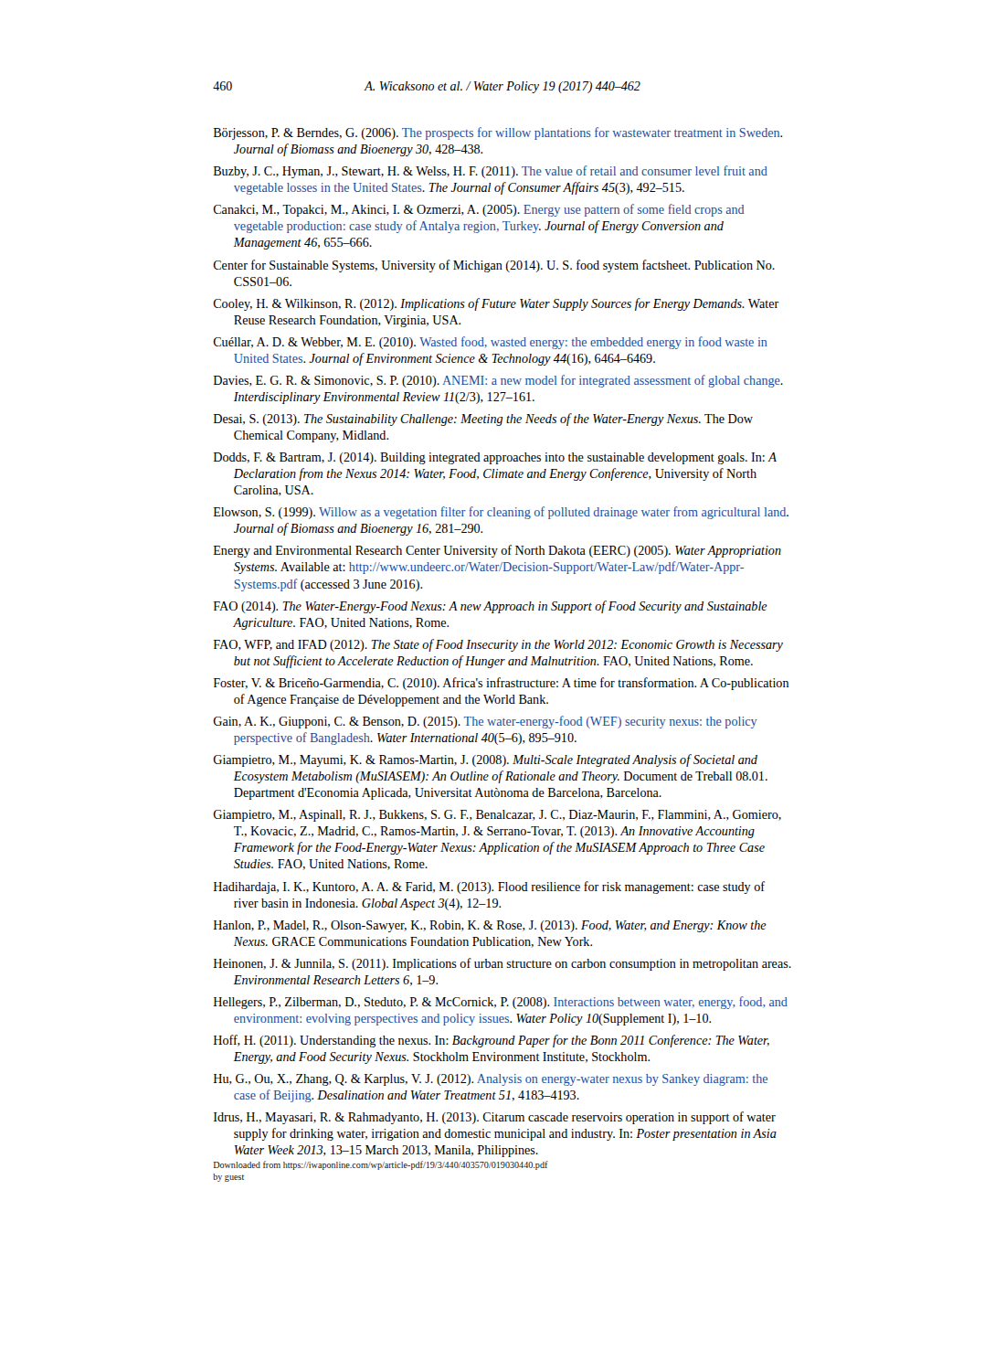460 A. Wicaksono et al. / Water Policy 19 (2017) 440–462
Börjesson, P. & Berndes, G. (2006). The prospects for willow plantations for wastewater treatment in Sweden. Journal of Biomass and Bioenergy 30, 428–438.
Buzby, J. C., Hyman, J., Stewart, H. & Welss, H. F. (2011). The value of retail and consumer level fruit and vegetable losses in the United States. The Journal of Consumer Affairs 45(3), 492–515.
Canakci, M., Topakci, M., Akinci, I. & Ozmerzi, A. (2005). Energy use pattern of some field crops and vegetable production: case study of Antalya region, Turkey. Journal of Energy Conversion and Management 46, 655–666.
Center for Sustainable Systems, University of Michigan (2014). U. S. food system factsheet. Publication No. CSS01–06.
Cooley, H. & Wilkinson, R. (2012). Implications of Future Water Supply Sources for Energy Demands. Water Reuse Research Foundation, Virginia, USA.
Cuéllar, A. D. & Webber, M. E. (2010). Wasted food, wasted energy: the embedded energy in food waste in United States. Journal of Environment Science & Technology 44(16), 6464–6469.
Davies, E. G. R. & Simonovic, S. P. (2010). ANEMI: a new model for integrated assessment of global change. Interdisciplinary Environmental Review 11(2/3), 127–161.
Desai, S. (2013). The Sustainability Challenge: Meeting the Needs of the Water-Energy Nexus. The Dow Chemical Company, Midland.
Dodds, F. & Bartram, J. (2014). Building integrated approaches into the sustainable development goals. In: A Declaration from the Nexus 2014: Water, Food, Climate and Energy Conference, University of North Carolina, USA.
Elowson, S. (1999). Willow as a vegetation filter for cleaning of polluted drainage water from agricultural land. Journal of Biomass and Bioenergy 16, 281–290.
Energy and Environmental Research Center University of North Dakota (EERC) (2005). Water Appropriation Systems. Available at: http://www.undeerc.or/Water/Decision-Support/Water-Law/pdf/Water-Appr-Systems.pdf (accessed 3 June 2016).
FAO (2014). The Water-Energy-Food Nexus: A new Approach in Support of Food Security and Sustainable Agriculture. FAO, United Nations, Rome.
FAO, WFP, and IFAD (2012). The State of Food Insecurity in the World 2012: Economic Growth is Necessary but not Sufficient to Accelerate Reduction of Hunger and Malnutrition. FAO, United Nations, Rome.
Foster, V. & Briceño-Garmendia, C. (2010). Africa's infrastructure: A time for transformation. A Co-publication of Agence Française de Développement and the World Bank.
Gain, A. K., Giupponi, C. & Benson, D. (2015). The water-energy-food (WEF) security nexus: the policy perspective of Bangladesh. Water International 40(5–6), 895–910.
Giampietro, M., Mayumi, K. & Ramos-Martin, J. (2008). Multi-Scale Integrated Analysis of Societal and Ecosystem Metabolism (MuSIASEM): An Outline of Rationale and Theory. Document de Treball 08.01. Department d'Economia Aplicada, Universitat Autònoma de Barcelona, Barcelona.
Giampietro, M., Aspinall, R. J., Bukkens, S. G. F., Benalcazar, J. C., Diaz-Maurin, F., Flammini, A., Gomiero, T., Kovacic, Z., Madrid, C., Ramos-Martin, J. & Serrano-Tovar, T. (2013). An Innovative Accounting Framework for the Food-Energy-Water Nexus: Application of the MuSIASEM Approach to Three Case Studies. FAO, United Nations, Rome.
Hadihardaja, I. K., Kuntoro, A. A. & Farid, M. (2013). Flood resilience for risk management: case study of river basin in Indonesia. Global Aspect 3(4), 12–19.
Hanlon, P., Madel, R., Olson-Sawyer, K., Robin, K. & Rose, J. (2013). Food, Water, and Energy: Know the Nexus. GRACE Communications Foundation Publication, New York.
Heinonen, J. & Junnila, S. (2011). Implications of urban structure on carbon consumption in metropolitan areas. Environmental Research Letters 6, 1–9.
Hellegers, P., Zilberman, D., Steduto, P. & McCornick, P. (2008). Interactions between water, energy, food, and environment: evolving perspectives and policy issues. Water Policy 10(Supplement I), 1–10.
Hoff, H. (2011). Understanding the nexus. In: Background Paper for the Bonn 2011 Conference: The Water, Energy, and Food Security Nexus. Stockholm Environment Institute, Stockholm.
Hu, G., Ou, X., Zhang, Q. & Karplus, V. J. (2012). Analysis on energy-water nexus by Sankey diagram: the case of Beijing. Desalination and Water Treatment 51, 4183–4193.
Idrus, H., Mayasari, R. & Rahmadyanto, H. (2013). Citarum cascade reservoirs operation in support of water supply for drinking water, irrigation and domestic municipal and industry. In: Poster presentation in Asia Water Week 2013, 13–15 March 2013, Manila, Philippines.
Downloaded from https://iwaponline.com/wp/article-pdf/19/3/440/403570/019030440.pdf
by guest